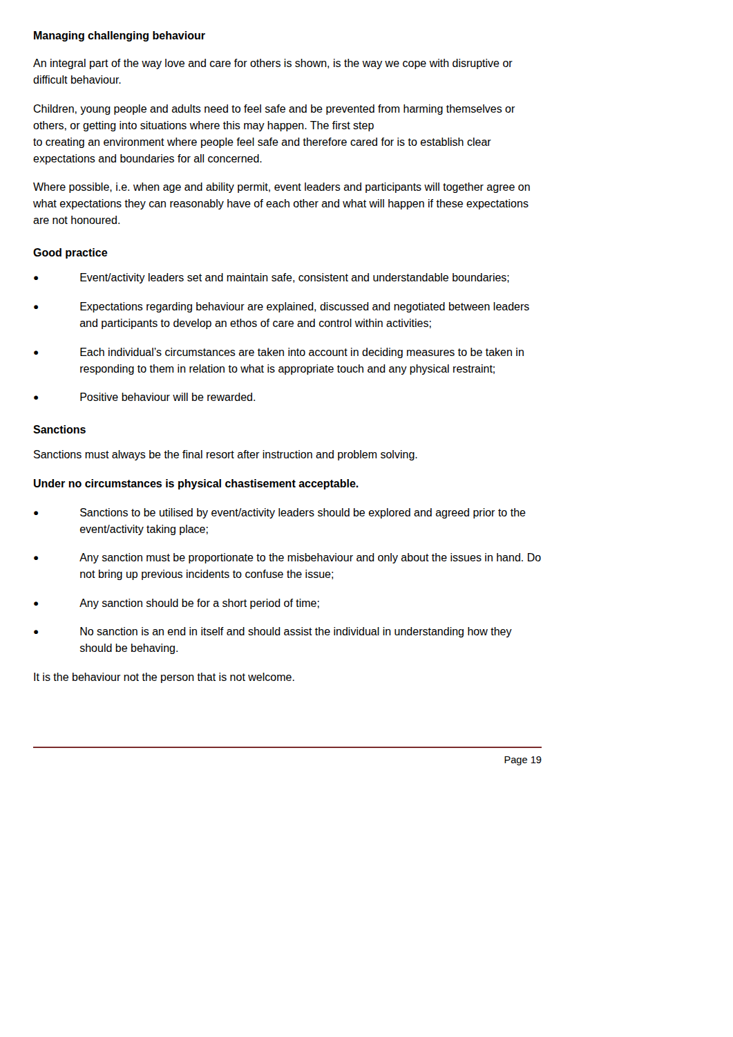Managing challenging behaviour
An integral part of the way love and care for others is shown, is the way we cope with disruptive or difficult behaviour.
Children, young people and adults need to feel safe and be prevented from harming themselves or others, or getting into situations where this may happen. The first step
to creating an environment where people feel safe and therefore cared for is to establish clear expectations and boundaries for all concerned.
Where possible, i.e. when age and ability permit, event leaders and participants will together agree on what expectations they can reasonably have of each other and what will happen if these expectations are not honoured.
Good practice
Event/activity leaders set and maintain safe, consistent and understandable boundaries;
Expectations regarding behaviour are explained, discussed and negotiated between leaders and participants to develop an ethos of care and control within activities;
Each individual’s circumstances are taken into account in deciding measures to be taken in responding to them in relation to what is appropriate touch and any physical restraint;
Positive behaviour will be rewarded.
Sanctions
Sanctions must always be the final resort after instruction and problem solving.
Under no circumstances is physical chastisement acceptable.
Sanctions to be utilised by event/activity leaders should be explored and agreed prior to the event/activity taking place;
Any sanction must be proportionate to the misbehaviour and only about the issues in hand. Do not bring up previous incidents to confuse the issue;
Any sanction should be for a short period of time;
No sanction is an end in itself and should assist the individual in understanding how they should be behaving.
It is the behaviour not the person that is not welcome.
Page 19